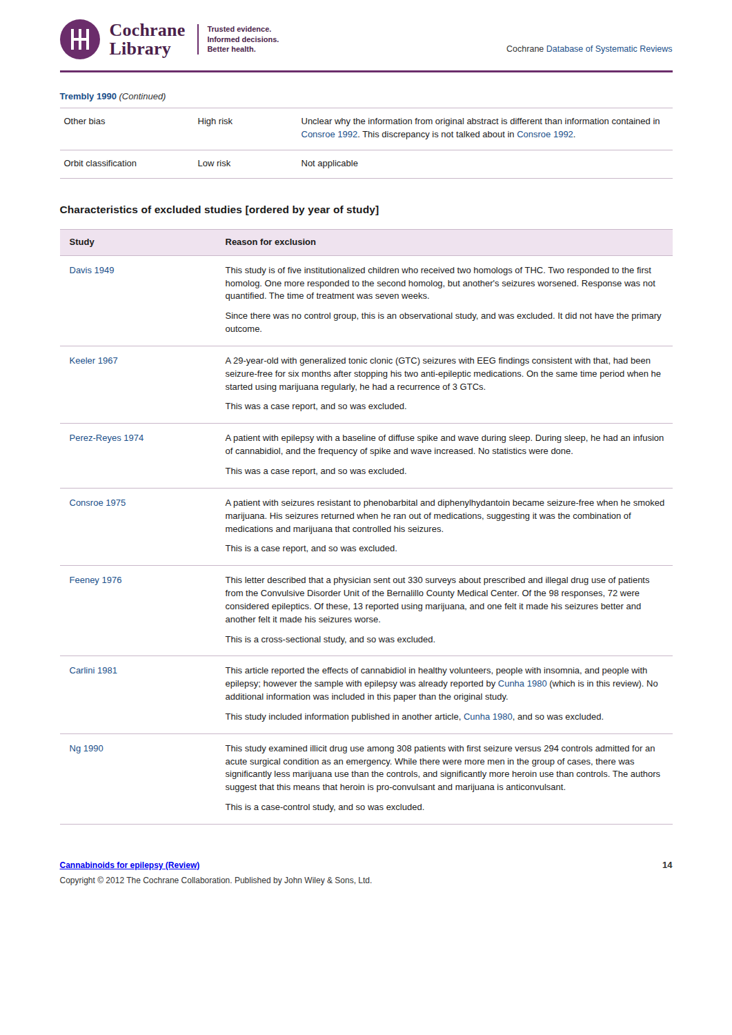Cochrane
Library
Trusted evidence.
Informed decisions.
Better health.
Cochrane Database of Systematic Reviews
Trembly 1990 (Continued)
| Other bias | High risk | Unclear why the information from original abstract is different than information contained in Consroe 1992 . This discrepancy is not talked about in Consroe 1992 . |
| Orbit classification | Low risk | Not applicable |
Characteristics of excluded studies [ordered by year of study]
| Study | Reason for exclusion |
| --- | --- |
| Davis 1949 | This study is of five institutionalized children who received two homologs of THC. Two responded to the first homolog. One more responded to the second homolog, but another's seizures worsened. Response was not quantified. The time of treatment was seven weeks. Since there was no control group, this is an observational study, and was excluded. It did not have the primary outcome. |
| Keeler 1967 | A 29-year-old with generalized tonic clonic (GTC) seizures with EEG findings consistent with that, had been seizure-free for six months after stopping his two anti-epileptic medications. On the same time period when he started using marijuana regularly, he had a recurrence of 3 GTCs. This was a case report, and so was excluded. |
| Perez-Reyes 1974 | A patient with epilepsy with a baseline of diffuse spike and wave during sleep. During sleep, he had an infusion of cannabidiol, and the frequency of spike and wave increased. No statistics were done. This was a case report, and so was excluded. |
| Consroe 1975 | A patient with seizures resistant to phenobarbital and diphenylhydantoin became seizure-free when he smoked marijuana. His seizures returned when he ran out of medications, suggesting it was the combination of medications and marijuana that controlled his seizures. This is a case report, and so was excluded. |
| Feeney 1976 | This letter described that a physician sent out 330 surveys about prescribed and illegal drug use of patients from the Convulsive Disorder Unit of the Bernalillo County Medical Center. Of the 98 responses, 72 were considered epileptics. Of these, 13 reported using marijuana, and one felt it made his seizures better and another felt it made his seizures worse. This is a cross-sectional study, and so was excluded. |
| Carlini 1981 | This article reported the effects of cannabidiol in healthy volunteers, people with insomnia, and people with epilepsy; however the sample with epilepsy was already reported by Cunha 1980 (which is in this review). No additional information was included in this paper than the original study. This study included information published in another article, Cunha 1980 , and so was excluded. |
| Ng 1990 | This study examined illicit drug use among 308 patients with first seizure versus 294 controls admitted for an acute surgical condition as an emergency. While there were more men in the group of cases, there was significantly less marijuana use than the controls, and significantly more heroin use than controls. The authors suggest that this means that heroin is pro-convulsant and marijuana is anticonvulsant. This is a case-control study, and so was excluded. |
Cannabinoids for epilepsy (Review)
14
Copyright © 2012 The Cochrane Collaboration. Published by John Wiley & Sons, Ltd.